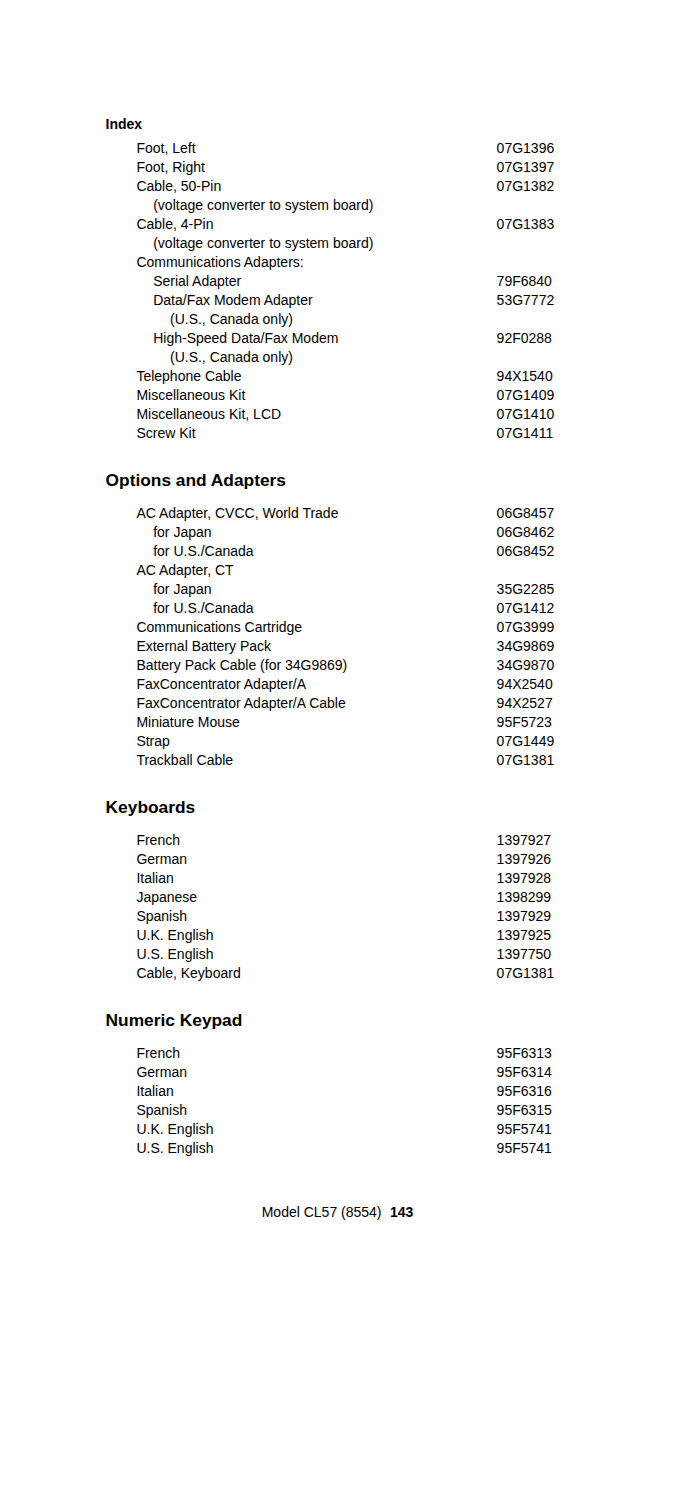Index
| Foot, Left | 07G1396 |
| Foot, Right | 07G1397 |
| Cable, 50-Pin | 07G1382 |
| (voltage converter to system board) | |
| Cable, 4-Pin | 07G1383 |
| (voltage converter to system board) | |
| Communications Adapters: | |
| Serial Adapter | 79F6840 |
| Data/Fax Modem Adapter | 53G7772 |
| (U.S., Canada only) | |
| High-Speed Data/Fax Modem | 92F0288 |
| (U.S., Canada only) | |
| Telephone Cable | 94X1540 |
| Miscellaneous Kit | 07G1409 |
| Miscellaneous Kit, LCD | 07G1410 |
| Screw Kit | 07G1411 |
Options and Adapters
| AC Adapter, CVCC, World Trade | 06G8457 |
| for Japan | 06G8462 |
| for U.S./Canada | 06G8452 |
| AC Adapter, CT | |
| for Japan | 35G2285 |
| for U.S./Canada | 07G1412 |
| Communications Cartridge | 07G3999 |
| External Battery Pack | 34G9869 |
| Battery Pack Cable (for 34G9869) | 34G9870 |
| FaxConcentrator Adapter/A | 94X2540 |
| FaxConcentrator Adapter/A Cable | 94X2527 |
| Miniature Mouse | 95F5723 |
| Strap | 07G1449 |
| Trackball Cable | 07G1381 |
Keyboards
| French | 1397927 |
| German | 1397926 |
| Italian | 1397928 |
| Japanese | 1398299 |
| Spanish | 1397929 |
| U.K. English | 1397925 |
| U.S. English | 1397750 |
| Cable, Keyboard | 07G1381 |
Numeric Keypad
| French | 95F6313 |
| German | 95F6314 |
| Italian | 95F6316 |
| Spanish | 95F6315 |
| U.K. English | 95F5741 |
| U.S. English | 95F5741 |
Model CL57 (8554)143